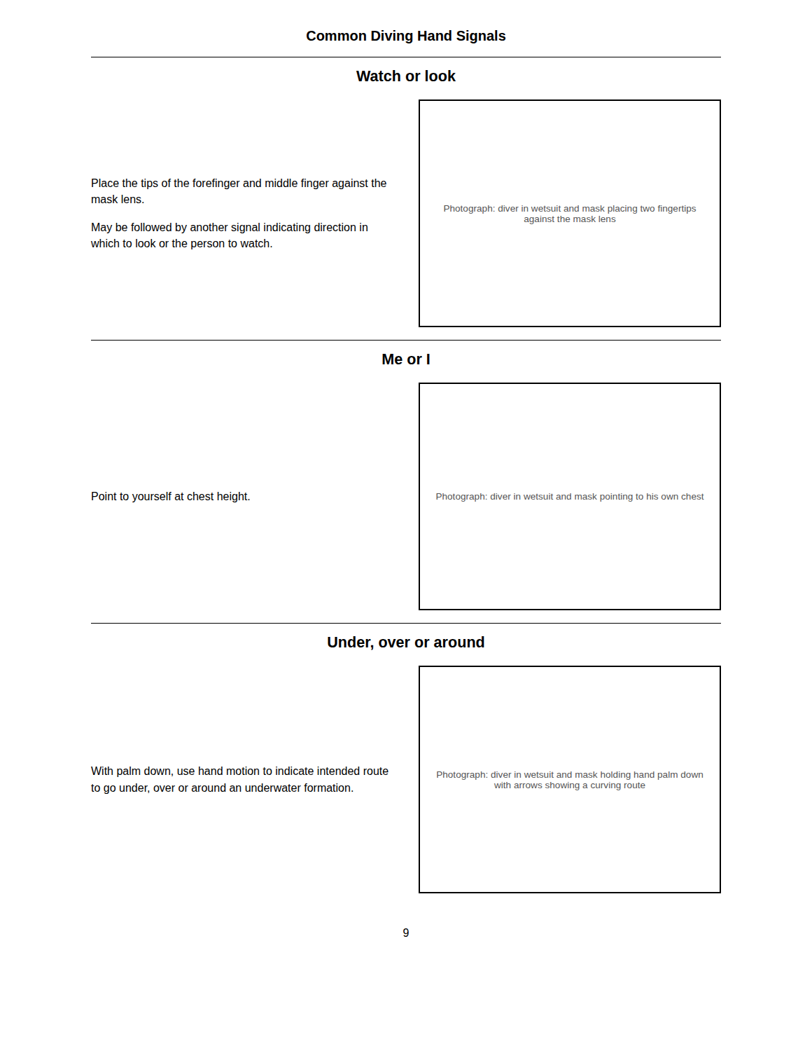Common Diving Hand Signals
Watch or look
Place the tips of the forefinger and middle finger against the mask lens.
May be followed by another signal indicating direction in which to look or the person to watch.
Photograph: diver in wetsuit and mask placing two fingertips against the mask lens
Me or I
Point to yourself at chest height.
Photograph: diver in wetsuit and mask pointing to his own chest
Under, over or around
With palm down, use hand motion to indicate intended route to go under, over or around an underwater formation.
Photograph: diver in wetsuit and mask holding hand palm down with arrows showing a curving route
9